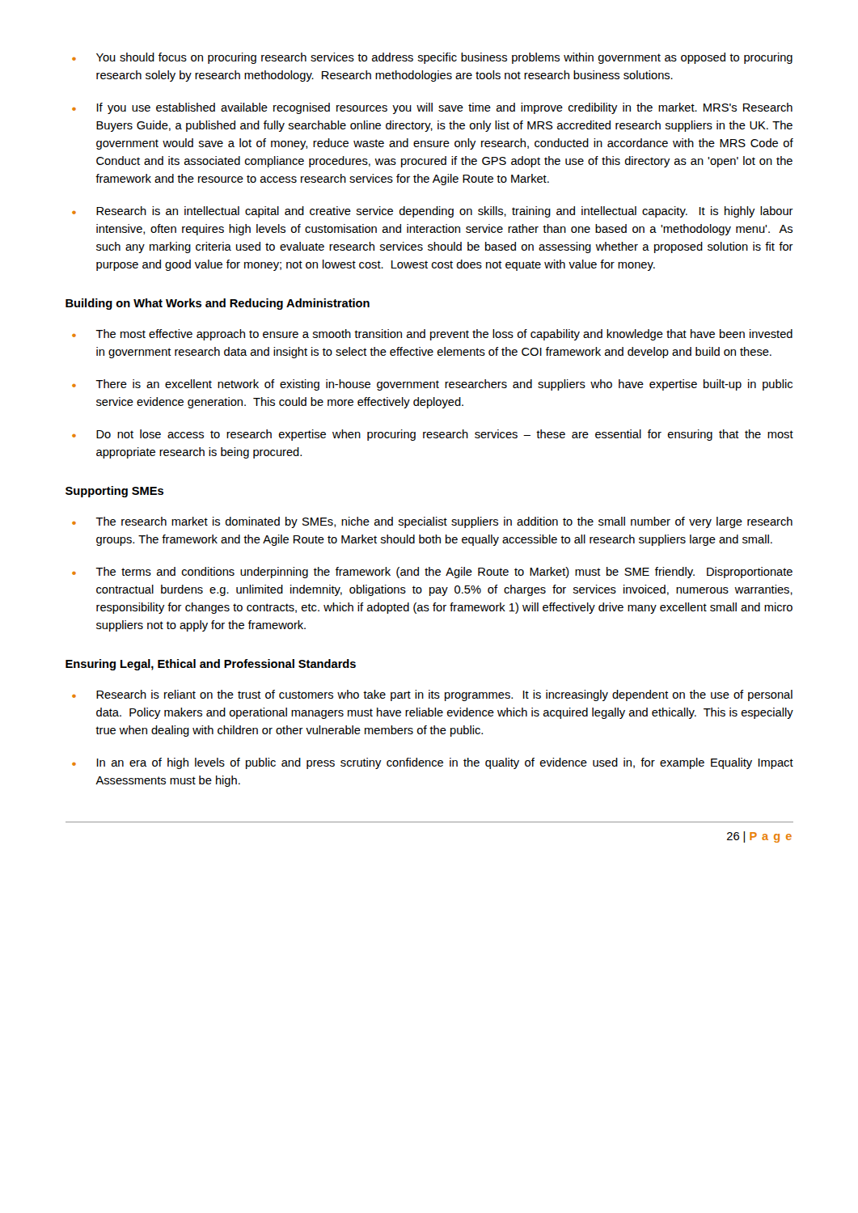You should focus on procuring research services to address specific business problems within government as opposed to procuring research solely by research methodology. Research methodologies are tools not research business solutions.
If you use established available recognised resources you will save time and improve credibility in the market. MRS's Research Buyers Guide, a published and fully searchable online directory, is the only list of MRS accredited research suppliers in the UK. The government would save a lot of money, reduce waste and ensure only research, conducted in accordance with the MRS Code of Conduct and its associated compliance procedures, was procured if the GPS adopt the use of this directory as an 'open' lot on the framework and the resource to access research services for the Agile Route to Market.
Research is an intellectual capital and creative service depending on skills, training and intellectual capacity. It is highly labour intensive, often requires high levels of customisation and interaction service rather than one based on a 'methodology menu'. As such any marking criteria used to evaluate research services should be based on assessing whether a proposed solution is fit for purpose and good value for money; not on lowest cost. Lowest cost does not equate with value for money.
Building on What Works and Reducing Administration
The most effective approach to ensure a smooth transition and prevent the loss of capability and knowledge that have been invested in government research data and insight is to select the effective elements of the COI framework and develop and build on these.
There is an excellent network of existing in-house government researchers and suppliers who have expertise built-up in public service evidence generation. This could be more effectively deployed.
Do not lose access to research expertise when procuring research services – these are essential for ensuring that the most appropriate research is being procured.
Supporting SMEs
The research market is dominated by SMEs, niche and specialist suppliers in addition to the small number of very large research groups. The framework and the Agile Route to Market should both be equally accessible to all research suppliers large and small.
The terms and conditions underpinning the framework (and the Agile Route to Market) must be SME friendly. Disproportionate contractual burdens e.g. unlimited indemnity, obligations to pay 0.5% of charges for services invoiced, numerous warranties, responsibility for changes to contracts, etc. which if adopted (as for framework 1) will effectively drive many excellent small and micro suppliers not to apply for the framework.
Ensuring Legal, Ethical and Professional Standards
Research is reliant on the trust of customers who take part in its programmes. It is increasingly dependent on the use of personal data. Policy makers and operational managers must have reliable evidence which is acquired legally and ethically. This is especially true when dealing with children or other vulnerable members of the public.
In an era of high levels of public and press scrutiny confidence in the quality of evidence used in, for example Equality Impact Assessments must be high.
26 | P a g e